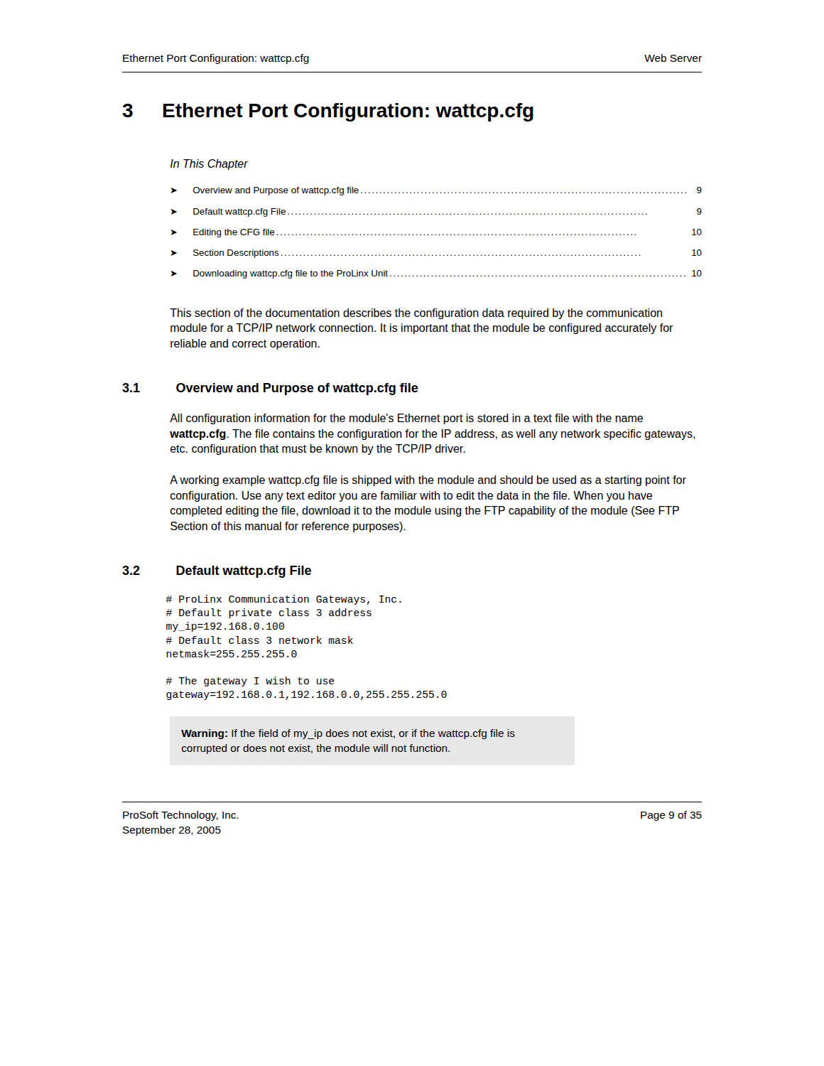Ethernet Port Configuration: wattcp.cfg
Web Server
3 Ethernet Port Configuration: wattcp.cfg
In This Chapter
➤ Overview and Purpose of wattcp.cfg file ................................................................................................ 9
➤ Default wattcp.cfg File ................................................................................................ 9
➤ Editing the CFG file ................................................................................................ 10
➤ Section Descriptions ................................................................................................ 10
➤ Downloading wattcp.cfg file to the ProLinx Unit ................................................................................................ 10
This section of the documentation describes the configuration data required by the communication module for a TCP/IP network connection. It is important that the module be configured accurately for reliable and correct operation.
3.1 Overview and Purpose of wattcp.cfg file
All configuration information for the module's Ethernet port is stored in a text file with the name wattcp.cfg. The file contains the configuration for the IP address, as well any network specific gateways, etc. configuration that must be known by the TCP/IP driver.
A working example wattcp.cfg file is shipped with the module and should be used as a starting point for configuration. Use any text editor you are familiar with to edit the data in the file. When you have completed editing the file, download it to the module using the FTP capability of the module (See FTP Section of this manual for reference purposes).
3.2 Default wattcp.cfg File
# ProLinx Communication Gateways, Inc.
# Default private class 3 address
my_ip=192.168.0.100
# Default class 3 network mask
netmask=255.255.255.0

# The gateway I wish to use
gateway=192.168.0.1,192.168.0.0,255.255.255.0
Warning: If the field of my_ip does not exist, or if the wattcp.cfg file is corrupted or does not exist, the module will not function.
ProSoft Technology, Inc.
September 28, 2005
Page 9 of 35